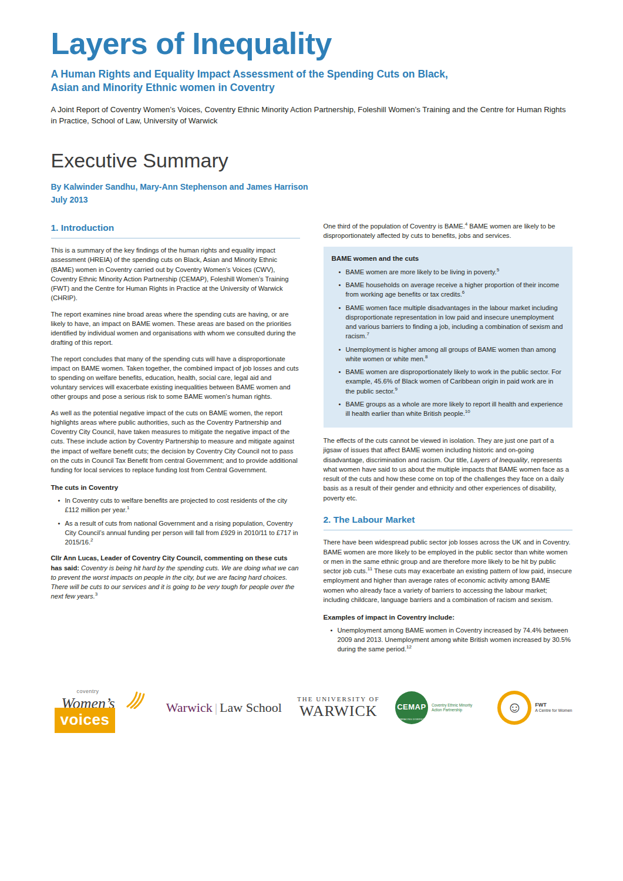Layers of Inequality
A Human Rights and Equality Impact Assessment of the Spending Cuts on Black,
Asian and Minority Ethnic women in Coventry
A Joint Report of Coventry Women’s Voices, Coventry Ethnic Minority Action Partnership, Foleshill Women’s Training and the Centre for Human Rights in Practice, School of Law, University of Warwick
Executive Summary
By Kalwinder Sandhu, Mary-Ann Stephenson and James Harrison
July 2013
1. Introduction
This is a summary of the key findings of the human rights and equality impact assessment (HREIA) of the spending cuts on Black, Asian and Minority Ethnic (BAME) women in Coventry carried out by Coventry Women’s Voices (CWV), Coventry Ethnic Minority Action Partnership (CEMAP), Foleshill Women’s Training (FWT) and the Centre for Human Rights in Practice at the University of Warwick (CHRIP).
The report examines nine broad areas where the spending cuts are having, or are likely to have, an impact on BAME women. These areas are based on the priorities identified by individual women and organisations with whom we consulted during the drafting of this report.
The report concludes that many of the spending cuts will have a disproportionate impact on BAME women. Taken together, the combined impact of job losses and cuts to spending on welfare benefits, education, health, social care, legal aid and voluntary services will exacerbate existing inequalities between BAME women and other groups and pose a serious risk to some BAME women’s human rights.
As well as the potential negative impact of the cuts on BAME women, the report highlights areas where public authorities, such as the Coventry Partnership and Coventry City Council, have taken measures to mitigate the negative impact of the cuts. These include action by Coventry Partnership to measure and mitigate against the impact of welfare benefit cuts; the decision by Coventry City Council not to pass on the cuts in Council Tax Benefit from central Government; and to provide additional funding for local services to replace funding lost from Central Government.
The cuts in Coventry
In Coventry cuts to welfare benefits are projected to cost residents of the city £112 million per year.1
As a result of cuts from national Government and a rising population, Coventry City Council’s annual funding per person will fall from £929 in 2010/11 to £717 in 2015/16.2
Cllr Ann Lucas, Leader of Coventry City Council, commenting on these cuts has said: Coventry is being hit hard by the spending cuts. We are doing what we can to prevent the worst impacts on people in the city, but we are facing hard choices. There will be cuts to our services and it is going to be very tough for people over the next few years.3
One third of the population of Coventry is BAME.4 BAME women are likely to be disproportionately affected by cuts to benefits, jobs and services.
BAME women and the cuts
BAME women are more likely to be living in poverty.5
BAME households on average receive a higher proportion of their income from working age benefits or tax credits.6
BAME women face multiple disadvantages in the labour market including disproportionate representation in low paid and insecure unemployment and various barriers to finding a job, including a combination of sexism and racism.7
Unemployment is higher among all groups of BAME women than among white women or white men.8
BAME women are disproportionately likely to work in the public sector. For example, 45.6% of Black women of Caribbean origin in paid work are in the public sector.9
BAME groups as a whole are more likely to report ill health and experience ill health earlier than white British people.10
The effects of the cuts cannot be viewed in isolation. They are just one part of a jigsaw of issues that affect BAME women including historic and on-going disadvantage, discrimination and racism. Our title, Layers of Inequality, represents what women have said to us about the multiple impacts that BAME women face as a result of the cuts and how these come on top of the challenges they face on a daily basis as a result of their gender and ethnicity and other experiences of disability, poverty etc.
2. The Labour Market
There have been widespread public sector job losses across the UK and in Coventry. BAME women are more likely to be employed in the public sector than white women or men in the same ethnic group and are therefore more likely to be hit by public sector job cuts.11 These cuts may exacerbate an existing pattern of low paid, insecure employment and higher than average rates of economic activity among BAME women who already face a variety of barriers to accessing the labour market; including childcare, language barriers and a combination of racism and sexism.
Examples of impact in Coventry include:
Unemployment among BAME women in Coventry increased by 74.4% between 2009 and 2013. Unemployment among white British women increased by 30.5% during the same period.12
coventry
Women’s
voices
Warwick|Law School
THE UNIVERSITY OF
WARWICK
CEMAP
Coventry Ethnic Minority Action Partnership
☺
FWTA Centre for Women